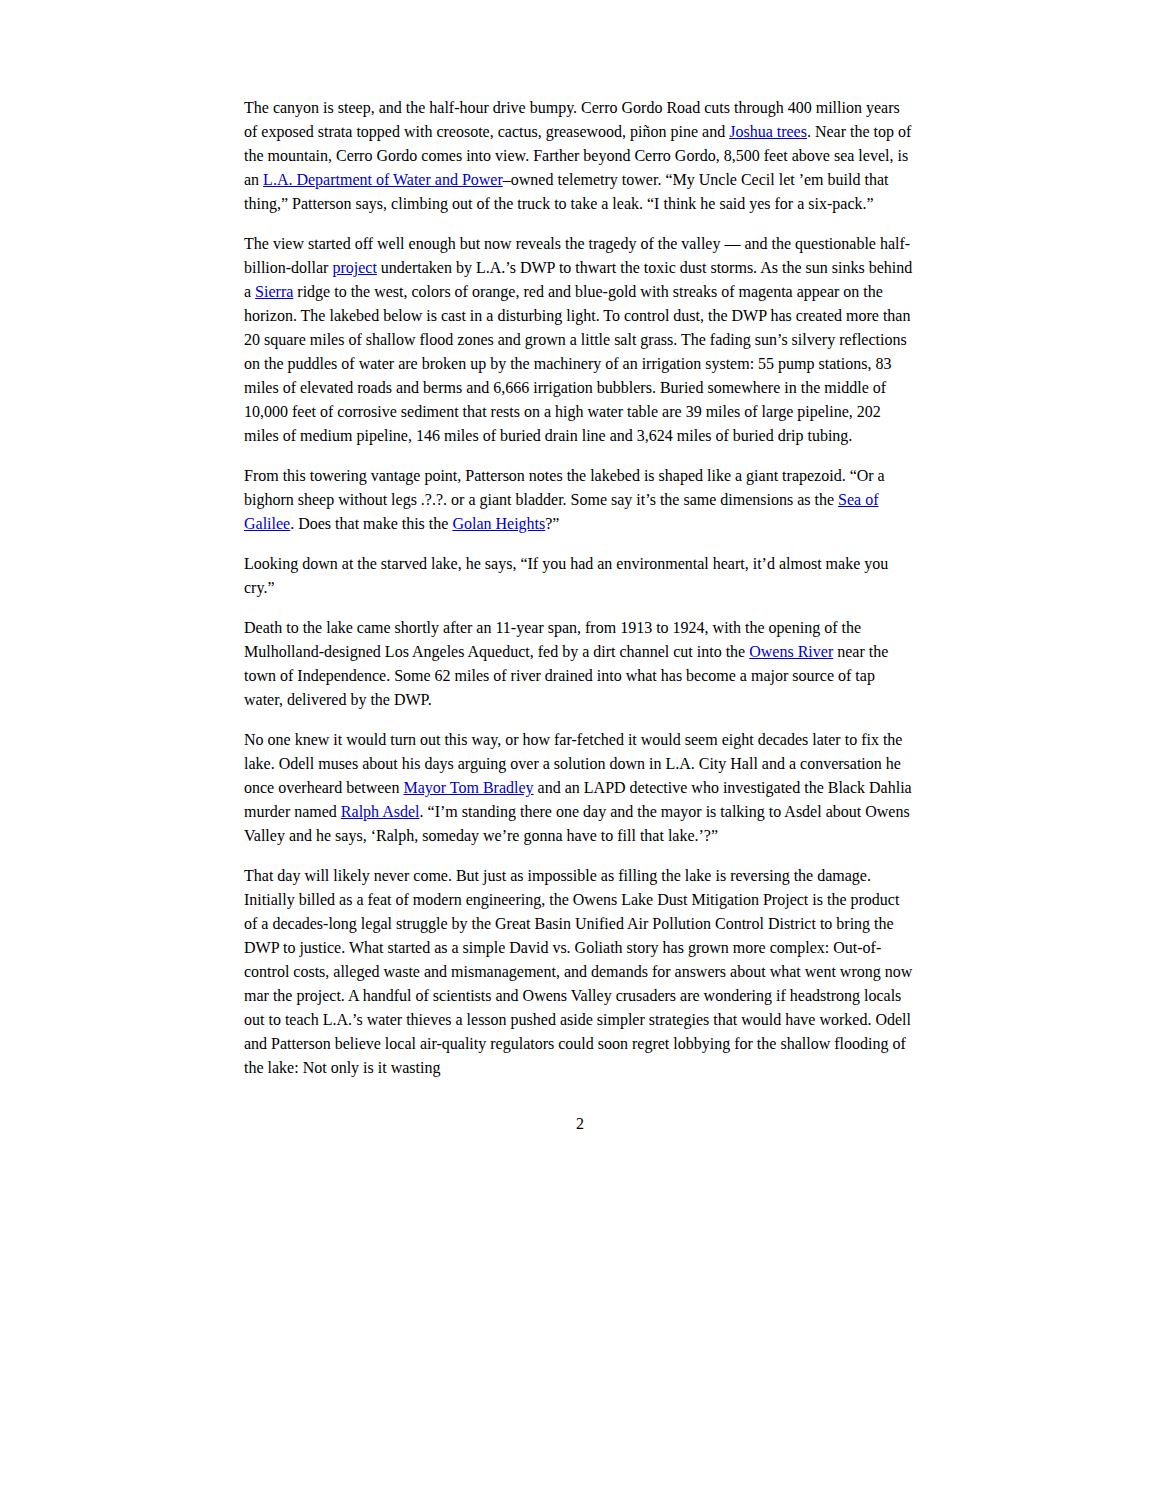The canyon is steep, and the half-hour drive bumpy. Cerro Gordo Road cuts through 400 million years of exposed strata topped with creosote, cactus, greasewood, piñon pine and Joshua trees. Near the top of the mountain, Cerro Gordo comes into view. Farther beyond Cerro Gordo, 8,500 feet above sea level, is an L.A. Department of Water and Power–owned telemetry tower. “My Uncle Cecil let ’em build that thing,” Patterson says, climbing out of the truck to take a leak. “I think he said yes for a six-pack.”
The view started off well enough but now reveals the tragedy of the valley — and the questionable half-billion-dollar project undertaken by L.A.’s DWP to thwart the toxic dust storms. As the sun sinks behind a Sierra ridge to the west, colors of orange, red and blue-gold with streaks of magenta appear on the horizon. The lakebed below is cast in a disturbing light. To control dust, the DWP has created more than 20 square miles of shallow flood zones and grown a little salt grass. The fading sun’s silvery reflections on the puddles of water are broken up by the machinery of an irrigation system: 55 pump stations, 83 miles of elevated roads and berms and 6,666 irrigation bubblers. Buried somewhere in the middle of 10,000 feet of corrosive sediment that rests on a high water table are 39 miles of large pipeline, 202 miles of medium pipeline, 146 miles of buried drain line and 3,624 miles of buried drip tubing.
From this towering vantage point, Patterson notes the lakebed is shaped like a giant trapezoid. “Or a bighorn sheep without legs .?.?. or a giant bladder. Some say it’s the same dimensions as the Sea of Galilee. Does that make this the Golan Heights?”
Looking down at the starved lake, he says, “If you had an environmental heart, it’d almost make you cry.”
Death to the lake came shortly after an 11-year span, from 1913 to 1924, with the opening of the Mulholland-designed Los Angeles Aqueduct, fed by a dirt channel cut into the Owens River near the town of Independence. Some 62 miles of river drained into what has become a major source of tap water, delivered by the DWP.
No one knew it would turn out this way, or how far-fetched it would seem eight decades later to fix the lake. Odell muses about his days arguing over a solution down in L.A. City Hall and a conversation he once overheard between Mayor Tom Bradley and an LAPD detective who investigated the Black Dahlia murder named Ralph Asdel. “I’m standing there one day and the mayor is talking to Asdel about Owens Valley and he says, ‘Ralph, someday we’re gonna have to fill that lake.’?”
That day will likely never come. But just as impossible as filling the lake is reversing the damage. Initially billed as a feat of modern engineering, the Owens Lake Dust Mitigation Project is the product of a decades-long legal struggle by the Great Basin Unified Air Pollution Control District to bring the DWP to justice. What started as a simple David vs. Goliath story has grown more complex: Out-of-control costs, alleged waste and mismanagement, and demands for answers about what went wrong now mar the project. A handful of scientists and Owens Valley crusaders are wondering if headstrong locals out to teach L.A.’s water thieves a lesson pushed aside simpler strategies that would have worked. Odell and Patterson believe local air-quality regulators could soon regret lobbying for the shallow flooding of the lake: Not only is it wasting
2